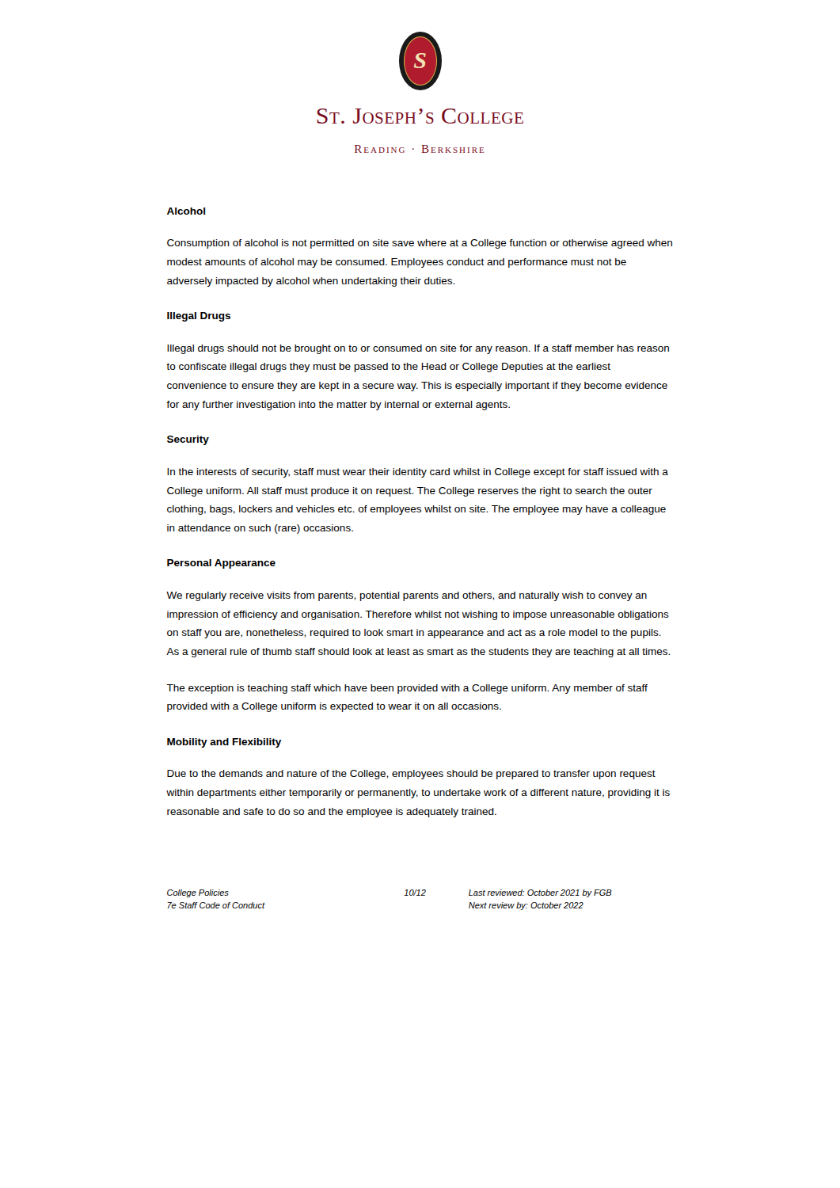S
St. Joseph’s College
Reading · Berkshire
Alcohol
Consumption of alcohol is not permitted on site save where at a College function or otherwise agreed when modest amounts of alcohol may be consumed. Employees conduct and performance must not be adversely impacted by alcohol when undertaking their duties.
Illegal Drugs
Illegal drugs should not be brought on to or consumed on site for any reason. If a staff member has reason to confiscate illegal drugs they must be passed to the Head or College Deputies at the earliest convenience to ensure they are kept in a secure way. This is especially important if they become evidence for any further investigation into the matter by internal or external agents.
Security
In the interests of security, staff must wear their identity card whilst in College except for staff issued with a College uniform. All staff must produce it on request. The College reserves the right to search the outer clothing, bags, lockers and vehicles etc. of employees whilst on site. The employee may have a colleague in attendance on such (rare) occasions.
Personal Appearance
We regularly receive visits from parents, potential parents and others, and naturally wish to convey an impression of efficiency and organisation. Therefore whilst not wishing to impose unreasonable obligations on staff you are, nonetheless, required to look smart in appearance and act as a role model to the pupils. As a general rule of thumb staff should look at least as smart as the students they are teaching at all times.
The exception is teaching staff which have been provided with a College uniform. Any member of staff provided with a College uniform is expected to wear it on all occasions.
Mobility and Flexibility
Due to the demands and nature of the College, employees should be prepared to transfer upon request within departments either temporarily or permanently, to undertake work of a different nature, providing it is reasonable and safe to do so and the employee is adequately trained.
| College Policies | 10/12 | Last reviewed: October 2021 by FGB |
| 7e Staff Code of Conduct | | Next review by: October 2022 |